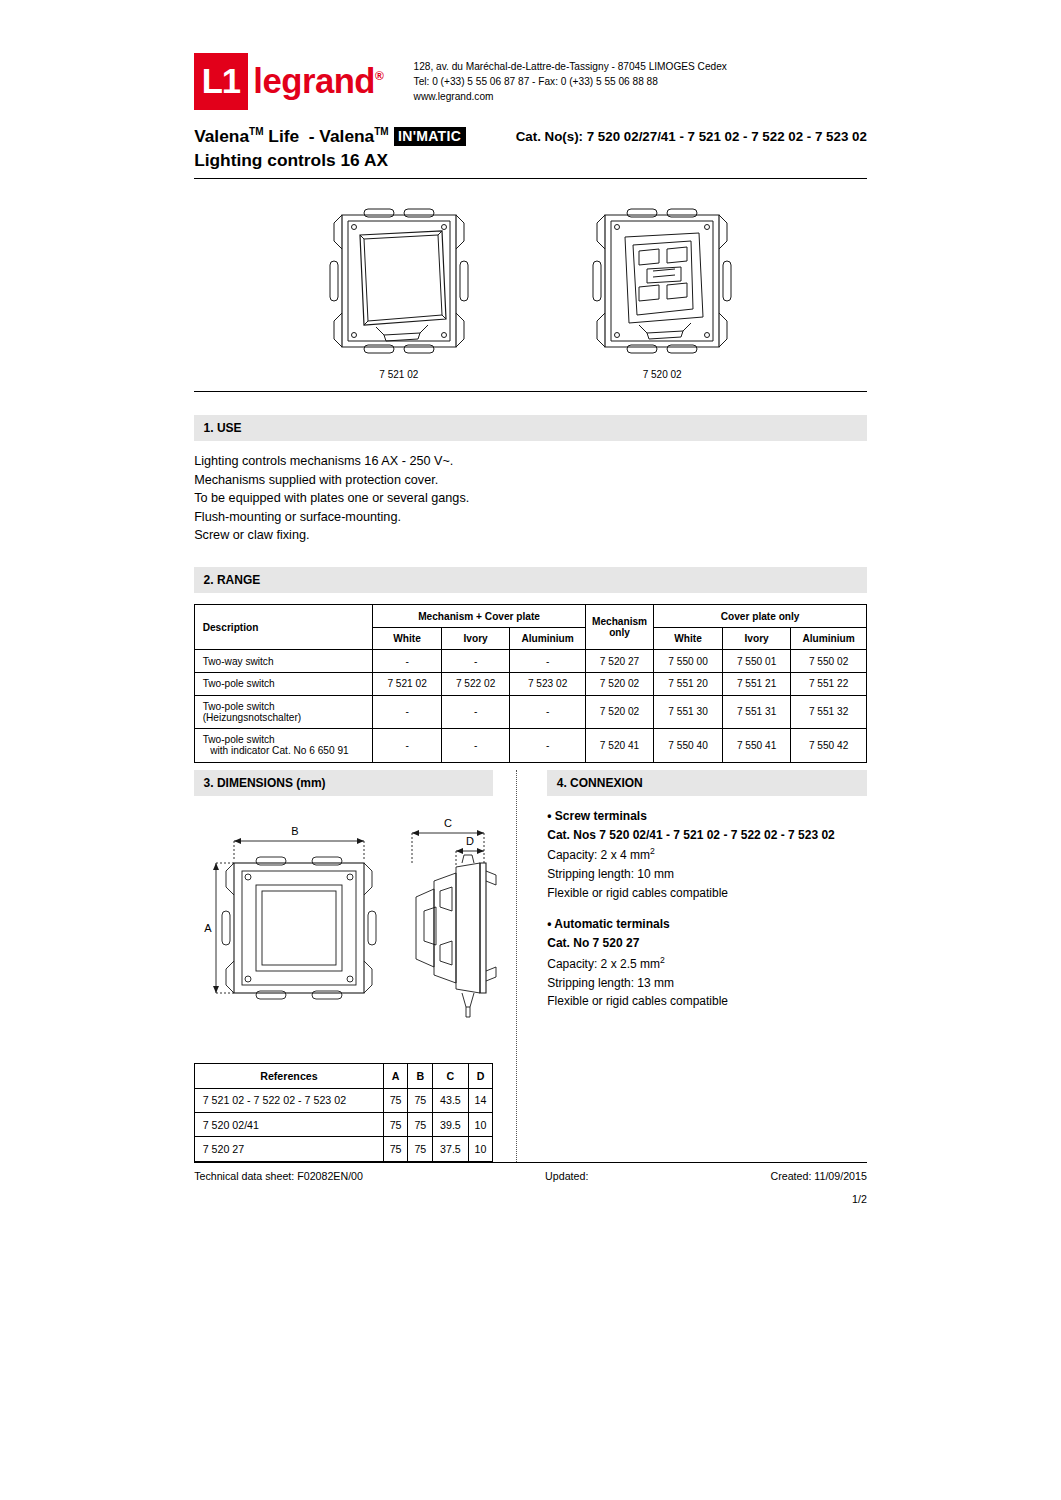L1 legrand®
128, av. du Maréchal-de-Lattre-de-Tassigny - 87045 LIMOGES Cedex
Tel: 0 (+33) 5 55 06 87 87 - Fax: 0 (+33) 5 55 06 88 88
www.legrand.com
ValenaTM Life - ValenaTM IN'MATIC
Lighting controls 16 AX
Cat. No(s): 7 520 02/27/41 - 7 521 02 - 7 522 02 - 7 523 02
7 521 02
7 520 02
1. USE
Lighting controls mechanisms 16 AX - 250 V~.
Mechanisms supplied with protection cover.
To be equipped with plates one or several gangs.
Flush-mounting or surface-mounting.
Screw or claw fixing.
2. RANGE
| Description | Mechanism + Cover plate | Mechanism only | Cover plate only |
| --- | --- | --- | --- |
| White | Ivory | Aluminium | White | Ivory | Aluminium |
| Two-way switch | - | - | - | 7 520 27 | 7 550 00 | 7 550 01 | 7 550 02 |
| Two-pole switch | 7 521 02 | 7 522 02 | 7 523 02 | 7 520 02 | 7 551 20 | 7 551 21 | 7 551 22 |
| Two-pole switch (Heizungsnotschalter) | - | - | - | 7 520 02 | 7 551 30 | 7 551 31 | 7 551 32 |
| Two-pole switch with indicator Cat. No 6 650 91 | - | - | - | 7 520 41 | 7 550 40 | 7 550 41 | 7 550 42 |
3. DIMENSIONS (mm)
B A C D
| References | A | B | C | D |
| --- | --- | --- | --- | --- |
| 7 521 02 - 7 522 02 - 7 523 02 | 75 | 75 | 43.5 | 14 |
| 7 520 02/41 | 75 | 75 | 39.5 | 10 |
| 7 520 27 | 75 | 75 | 37.5 | 10 |
4. CONNEXION
• Screw terminals
Cat. Nos 7 520 02/41 - 7 521 02 - 7 522 02 - 7 523 02
Capacity: 2 x 4 mm2
Stripping length: 10 mm
Flexible or rigid cables compatible
• Automatic terminals
Cat. No 7 520 27
Capacity: 2 x 2.5 mm2
Stripping length: 13 mm
Flexible or rigid cables compatible
Technical data sheet: F02082EN/00
Updated:
Created: 11/09/2015
1/2